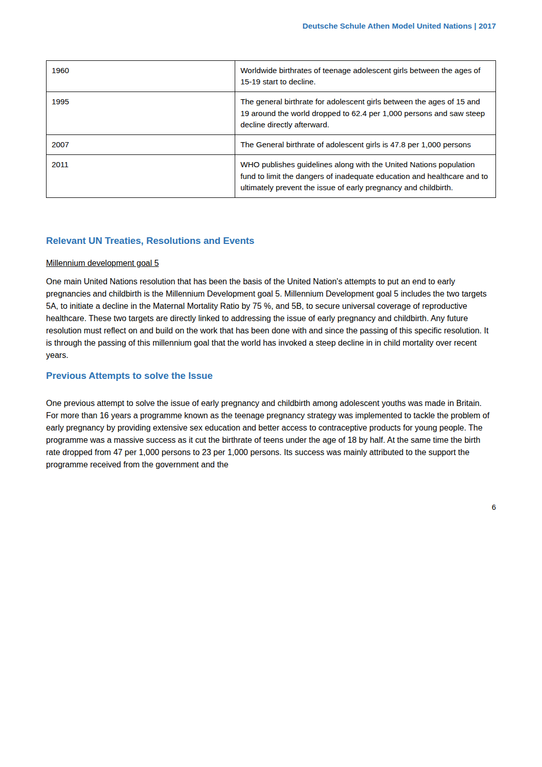Deutsche Schule Athen Model United Nations | 2017
| 1960 | Worldwide birthrates of teenage adolescent girls between the ages of 15-19 start to decline. |
| 1995 | The general birthrate for adolescent girls between the ages of 15 and 19 around the world dropped to 62.4 per 1,000 persons and saw steep decline directly afterward. |
| 2007 | The General birthrate of adolescent girls is 47.8 per 1,000 persons |
| 2011 | WHO publishes guidelines along with the United Nations population fund to limit the dangers of inadequate education and healthcare and to ultimately prevent the issue of early pregnancy and childbirth. |
Relevant UN Treaties, Resolutions and Events
Millennium development goal 5
One main United Nations resolution that has been the basis of the United Nation's attempts to put an end to early pregnancies and childbirth is the Millennium Development goal 5. Millennium Development goal 5 includes the two targets 5A, to initiate a decline in the Maternal Mortality Ratio by 75 %, and 5B, to secure universal coverage of reproductive healthcare. These two targets are directly linked to addressing the issue of early pregnancy and childbirth. Any future resolution must reflect on and build on the work that has been done with and since the passing of this specific resolution. It is through the passing of this millennium goal that the world has invoked a steep decline in in child mortality over recent years.
Previous Attempts to solve the Issue
One previous attempt to solve the issue of early pregnancy and childbirth among adolescent youths was made in Britain. For more than 16 years a programme known as the teenage pregnancy strategy was implemented to tackle the problem of early pregnancy by providing extensive sex education and better access to contraceptive products for young people. The programme was a massive success as it cut the birthrate of teens under the age of 18 by half. At the same time the birth rate dropped from 47 per 1,000 persons to 23 per 1,000 persons. Its success was mainly attributed to the support the programme received from the government and the
6